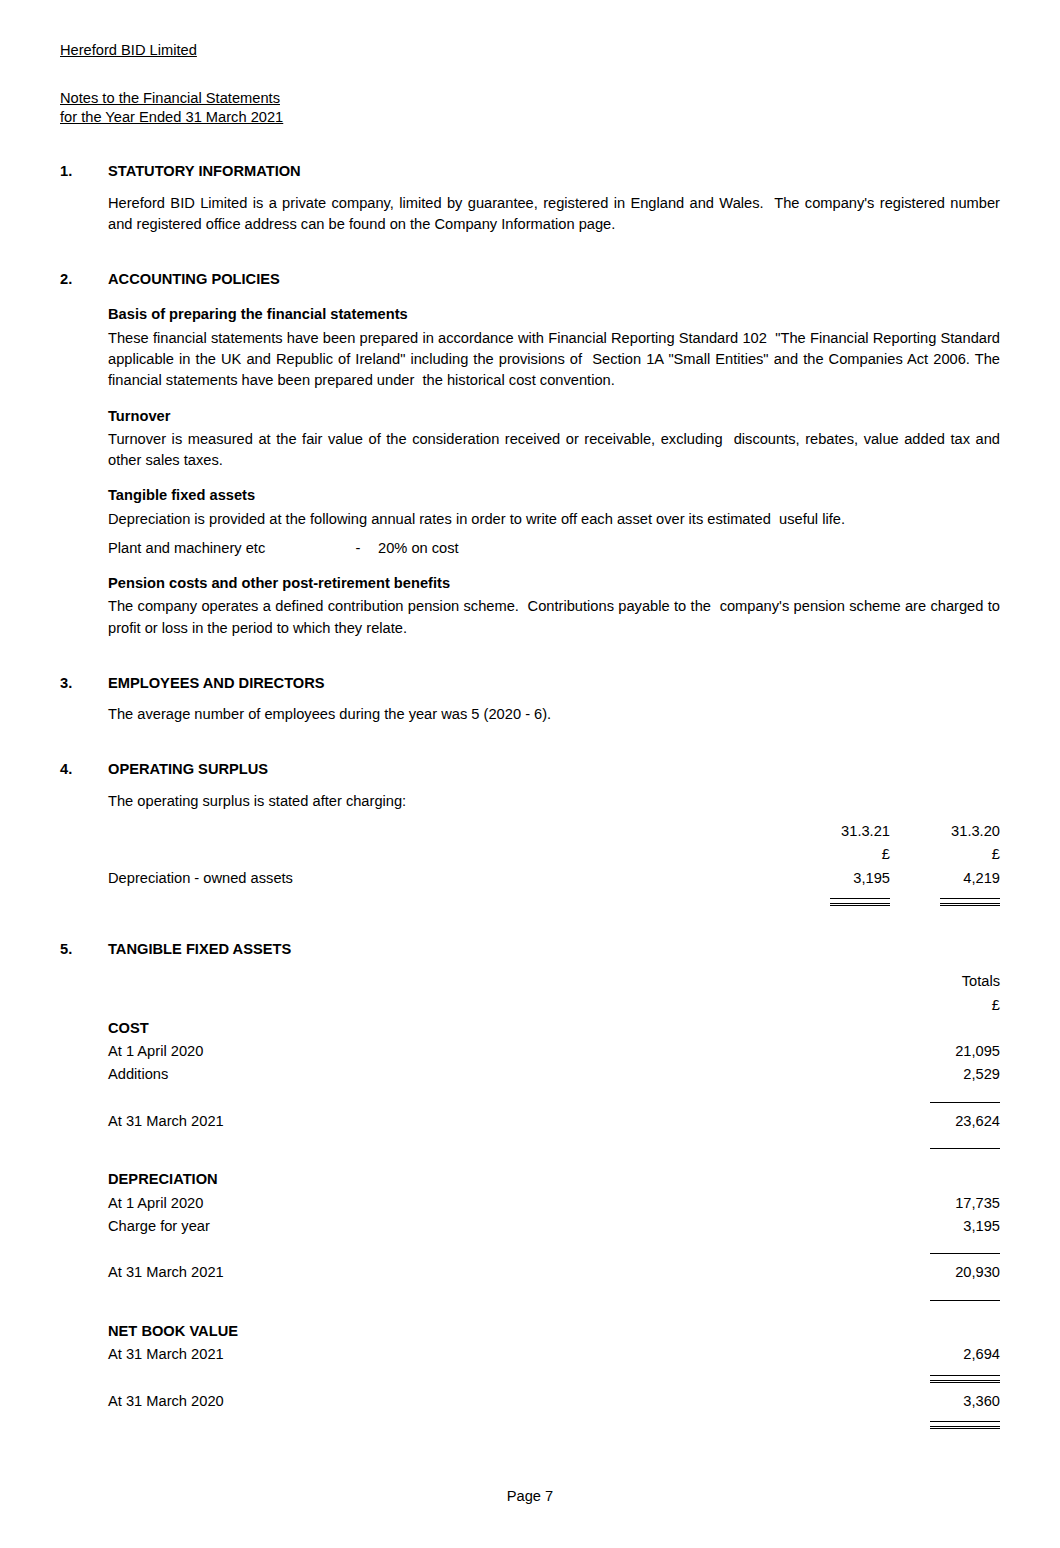Hereford BID Limited
Notes to the Financial Statements
for the Year Ended 31 March 2021
1.
STATUTORY INFORMATION
Hereford BID Limited is a private company, limited by guarantee, registered in England and Wales. The company's registered number and registered office address can be found on the Company Information page.
2.
ACCOUNTING POLICIES
Basis of preparing the financial statements
These financial statements have been prepared in accordance with Financial Reporting Standard 102 "The Financial Reporting Standard applicable in the UK and Republic of Ireland" including the provisions of Section 1A "Small Entities" and the Companies Act 2006. The financial statements have been prepared under the historical cost convention.
Turnover
Turnover is measured at the fair value of the consideration received or receivable, excluding discounts, rebates, value added tax and other sales taxes.
Tangible fixed assets
Depreciation is provided at the following annual rates in order to write off each asset over its estimated useful life.
Plant and machinery etc - 20% on cost
Pension costs and other post-retirement benefits
The company operates a defined contribution pension scheme. Contributions payable to the company's pension scheme are charged to profit or loss in the period to which they relate.
3.
EMPLOYEES AND DIRECTORS
The average number of employees during the year was 5 (2020 - 6).
4.
OPERATING SURPLUS
The operating surplus is stated after charging:
| | 31.3.21 | 31.3.20 |
| | £ | £ |
| Depreciation - owned assets | 3,195 | 4,219 |
5.
TANGIBLE FIXED ASSETS
| | Totals |
| | £ |
| COST | |
| At 1 April 2020 | 21,095 |
| Additions | 2,529 |
| At 31 March 2021 | 23,624 |
| DEPRECIATION | |
| At 1 April 2020 | 17,735 |
| Charge for year | 3,195 |
| At 31 March 2021 | 20,930 |
| NET BOOK VALUE | |
| At 31 March 2021 | 2,694 |
| At 31 March 2020 | 3,360 |
Page 7